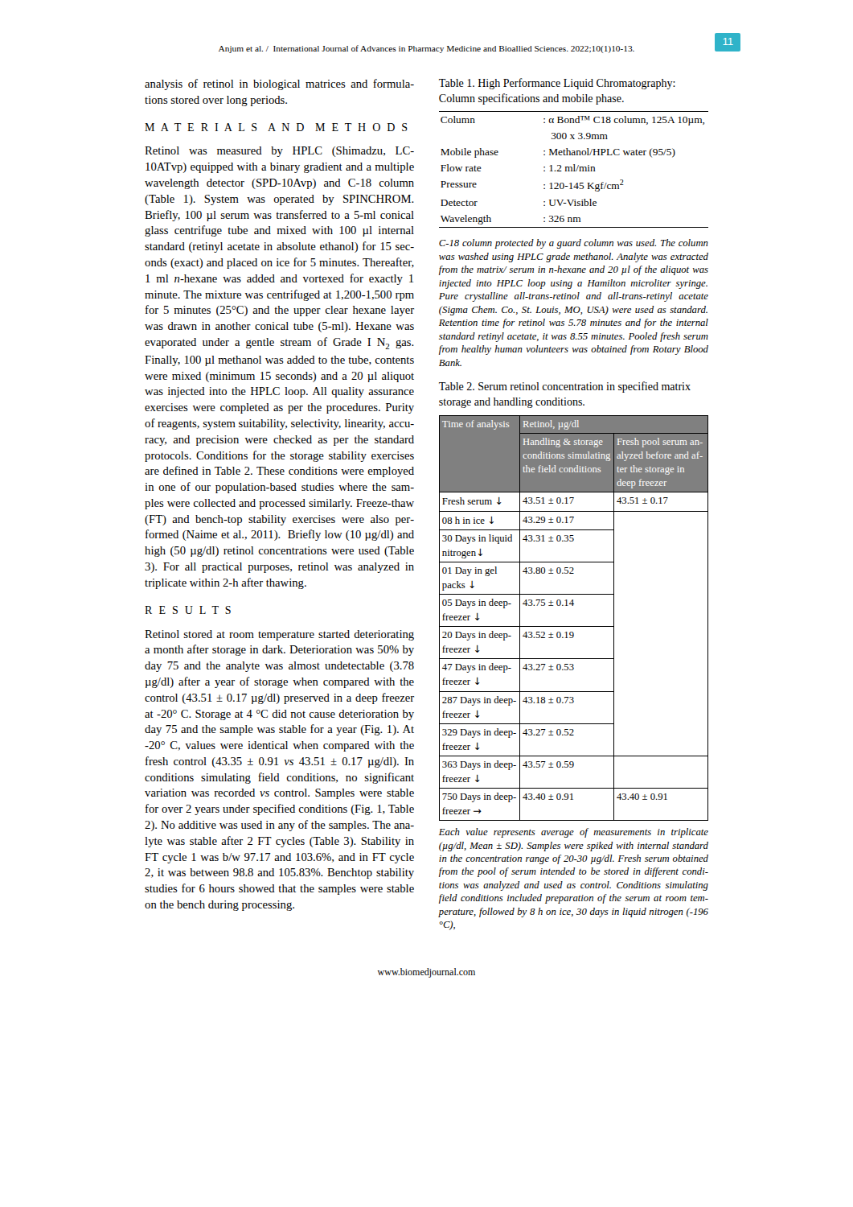Anjum et al. / International Journal of Advances in Pharmacy Medicine and Bioallied Sciences. 2022;10(1)10-13. 11
analysis of retinol in biological matrices and formulations stored over long periods.
M A T E R I A L S A N D M E T H O D S
Retinol was measured by HPLC (Shimadzu, LC-10ATvp) equipped with a binary gradient and a multiple wavelength detector (SPD-10Avp) and C-18 column (Table 1). System was operated by SPINCHROM. Briefly, 100 µl serum was transferred to a 5-ml conical glass centrifuge tube and mixed with 100 µl internal standard (retinyl acetate in absolute ethanol) for 15 seconds (exact) and placed on ice for 5 minutes. Thereafter, 1 ml n-hexane was added and vortexed for exactly 1 minute. The mixture was centrifuged at 1,200-1,500 rpm for 5 minutes (25°C) and the upper clear hexane layer was drawn in another conical tube (5-ml). Hexane was evaporated under a gentle stream of Grade I N2 gas. Finally, 100 µl methanol was added to the tube, contents were mixed (minimum 15 seconds) and a 20 µl aliquot was injected into the HPLC loop. All quality assurance exercises were completed as per the procedures. Purity of reagents, system suitability, selectivity, linearity, accuracy, and precision were checked as per the standard protocols. Conditions for the storage stability exercises are defined in Table 2. These conditions were employed in one of our population-based studies where the samples were collected and processed similarly. Freeze-thaw (FT) and bench-top stability exercises were also performed (Naime et al., 2011). Briefly low (10 µg/dl) and high (50 µg/dl) retinol concentrations were used (Table 3). For all practical purposes, retinol was analyzed in triplicate within 2-h after thawing.
R E S U L T S
Retinol stored at room temperature started deteriorating a month after storage in dark. Deterioration was 50% by day 75 and the analyte was almost undetectable (3.78 µg/dl) after a year of storage when compared with the control (43.51 ± 0.17 µg/dl) preserved in a deep freezer at -20° C. Storage at 4 °C did not cause deterioration by day 75 and the sample was stable for a year (Fig. 1). At -20° C, values were identical when compared with the fresh control (43.35 ± 0.91 vs 43.51 ± 0.17 µg/dl). In conditions simulating field conditions, no significant variation was recorded vs control. Samples were stable for over 2 years under specified conditions (Fig. 1, Table 2). No additive was used in any of the samples. The analyte was stable after 2 FT cycles (Table 3). Stability in FT cycle 1 was b/w 97.17 and 103.6%, and in FT cycle 2, it was between 98.8 and 105.83%. Benchtop stability studies for 6 hours showed that the samples were stable on the bench during processing.
Table 1. High Performance Liquid Chromatography: Column specifications and mobile phase.
| Column | : α Bond™ C18 column, 125A 10µm, |
| | 300 x 3.9mm |
| Mobile phase | : Methanol/HPLC water (95/5) |
| Flow rate | : 1.2 ml/min |
| Pressure | : 120-145 Kgf/cm 2 |
| Detector | : UV-Visible |
| Wavelength | : 326 nm |
C-18 column protected by a guard column was used. The column was washed using HPLC grade methanol. Analyte was extracted from the matrix/ serum in n-hexane and 20 µl of the aliquot was injected into HPLC loop using a Hamilton microliter syringe. Pure crystalline all-trans-retinol and all-trans-retinyl acetate (Sigma Chem. Co., St. Louis, MO, USA) were used as standard. Retention time for retinol was 5.78 minutes and for the internal standard retinyl acetate, it was 8.55 minutes. Pooled fresh serum from healthy human volunteers was obtained from Rotary Blood Bank.
Table 2. Serum retinol concentration in specified matrix storage and handling conditions.
| Time of analysis | Retinol, µg/dl |
| --- | --- |
| Handling & storage conditions simulating the field conditions | Fresh pool serum analyzed before and after the storage in deep freezer |
| Fresh serum ↓ | 43.51 ± 0.17 | 43.51 ± 0.17 |
| 08 h in ice ↓ | 43.29 ± 0.17 | |
| 30 Days in liquid nitrogen ↓ | 43.31 ± 0.35 |
| 01 Day in gel packs ↓ | 43.80 ± 0.52 |
| 05 Days in deep-freezer ↓ | 43.75 ± 0.14 |
| 20 Days in deep-freezer ↓ | 43.52 ± 0.19 |
| 47 Days in deep-freezer ↓ | 43.27 ± 0.53 |
| 287 Days in deep-freezer ↓ | 43.18 ± 0.73 |
| 329 Days in deep-freezer ↓ | 43.27 ± 0.52 |
| 363 Days in deep-freezer ↓ | 43.57 ± 0.59 | |
| 750 Days in deep-freezer → | 43.40 ± 0.91 | 43.40 ± 0.91 |
Each value represents average of measurements in triplicate (µg/dl, Mean ± SD). Samples were spiked with internal standard in the concentration range of 20-30 µg/dl. Fresh serum obtained from the pool of serum intended to be stored in different conditions was analyzed and used as control. Conditions simulating field conditions included preparation of the serum at room temperature, followed by 8 h on ice, 30 days in liquid nitrogen (-196 °C),
www.biomedjournal.com